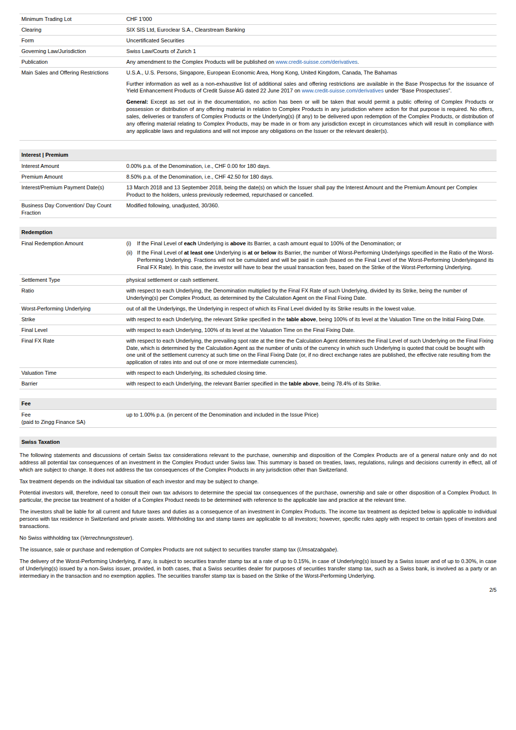| Minimum Trading Lot | CHF 1'000 |
| Clearing | SIX SIS Ltd, Euroclear S.A., Clearstream Banking |
| Form | Uncertificated Securities |
| Governing Law/Jurisdiction | Swiss Law/Courts of Zurich 1 |
| Publication | Any amendment to the Complex Products will be published on www.credit-suisse.com/derivatives . |
| Main Sales and Offering Restrictions | U.S.A., U.S. Persons, Singapore, European Economic Area, Hong Kong, United Kingdom, Canada, The Bahamas Further information as well as a non-exhaustive list of additional sales and offering restrictions are available in the Base Prospectus for the issuance of Yield Enhancement Products of Credit Suisse AG dated 22 June 2017 on www.credit-suisse.com/derivatives under “Base Prospectuses”. General: Except as set out in the documentation, no action has been or will be taken that would permit a public offering of Complex Products or possession or distribution of any offering material in relation to Complex Products in any jurisdiction where action for that purpose is required. No offers, sales, deliveries or transfers of Complex Products or the Underlying(s) (if any) to be delivered upon redemption of the Complex Products, or distribution of any offering material relating to Complex Products, may be made in or from any jurisdiction except in circumstances which will result in compliance with any applicable laws and regulations and will not impose any obligations on the Issuer or the relevant dealer(s). |
| Interest / Premium |
| Interest Amount | 0.00% p.a. of the Denomination, i.e., CHF 0.00 for 180 days. |
| Premium Amount | 8.50% p.a. of the Denomination, i.e., CHF 42.50 for 180 days. |
| Interest/Premium Payment Date(s) | 13 March 2018 and 13 September 2018, being the date(s) on which the Issuer shall pay the Interest Amount and the Premium Amount per Complex Product to the holders, unless previously redeemed, repurchased or cancelled. |
| Business Day Convention/ Day Count Fraction | Modified following, unadjusted, 30/360. |
| Redemption |
| Final Redemption Amount | (i) If the Final Level of each Underlying is above its Barrier, a cash amount equal to 100% of the Denomination; or (ii) If the Final Level of at least one Underlying is at or below its Barrier, the number of Worst-Performing Underlyings specified in the Ratio of the Worst-Performing Underlying. Fractions will not be cumulated and will be paid in cash (based on the Final Level of the Worst-Performing Underlyingand its Final FX Rate). In this case, the investor will have to bear the usual transaction fees, based on the Strike of the Worst-Performing Underlying. |
| Settlement Type | physical settlement or cash settlement. |
| Ratio | with respect to each Underlying, the Denomination multiplied by the Final FX Rate of such Underlying, divided by its Strike, being the number of Underlying(s) per Complex Product, as determined by the Calculation Agent on the Final Fixing Date. |
| Worst-Performing Underlying | out of all the Underlyings, the Underlying in respect of which its Final Level divided by its Strike results in the lowest value. |
| Strike | with respect to each Underlying, the relevant Strike specified in the table above , being 100% of its level at the Valuation Time on the Initial Fixing Date. |
| Final Level | with respect to each Underlying, 100% of its level at the Valuation Time on the Final Fixing Date. |
| Final FX Rate | with respect to each Underlying, the prevailing spot rate at the time the Calculation Agent determines the Final Level of such Underlying on the Final Fixing Date, which is determined by the Calculation Agent as the number of units of the currency in which such Underlying is quoted that could be bought with one unit of the settlement currency at such time on the Final Fixing Date (or, if no direct exchange rates are published, the effective rate resulting from the application of rates into and out of one or more intermediate currencies). |
| Valuation Time | with respect to each Underlying, its scheduled closing time. |
| Barrier | with respect to each Underlying, the relevant Barrier specified in the table above , being 78.4% of its Strike. |
| Fee |
| Fee (paid to Zingg Finance SA) | up to 1.00% p.a. (in percent of the Denomination and included in the Issue Price) |
Swiss Taxation
The following statements and discussions of certain Swiss tax considerations relevant to the purchase, ownership and disposition of the Complex Products are of a general nature only and do not address all potential tax consequences of an investment in the Complex Product under Swiss law. This summary is based on treaties, laws, regulations, rulings and decisions currently in effect, all of which are subject to change. It does not address the tax consequences of the Complex Products in any jurisdiction other than Switzerland.
Tax treatment depends on the individual tax situation of each investor and may be subject to change.
Potential investors will, therefore, need to consult their own tax advisors to determine the special tax consequences of the purchase, ownership and sale or other disposition of a Complex Product. In particular, the precise tax treatment of a holder of a Complex Product needs to be determined with reference to the applicable law and practice at the relevant time.
The investors shall be liable for all current and future taxes and duties as a consequence of an investment in Complex Products. The income tax treatment as depicted below is applicable to individual persons with tax residence in Switzerland and private assets. Withholding tax and stamp taxes are applicable to all investors; however, specific rules apply with respect to certain types of investors and transactions.
No Swiss withholding tax (Verrechnungssteuer).
The issuance, sale or purchase and redemption of Complex Products are not subject to securities transfer stamp tax (Umsatzabgabe).
The delivery of the Worst-Performing Underlying, if any, is subject to securities transfer stamp tax at a rate of up to 0.15%, in case of Underlying(s) issued by a Swiss issuer and of up to 0.30%, in case of Underlying(s) issued by a non-Swiss issuer, provided, in both cases, that a Swiss securities dealer for purposes of securities transfer stamp tax, such as a Swiss bank, is involved as a party or an intermediary in the transaction and no exemption applies. The securities transfer stamp tax is based on the Strike of the Worst-Performing Underlying.
2/5